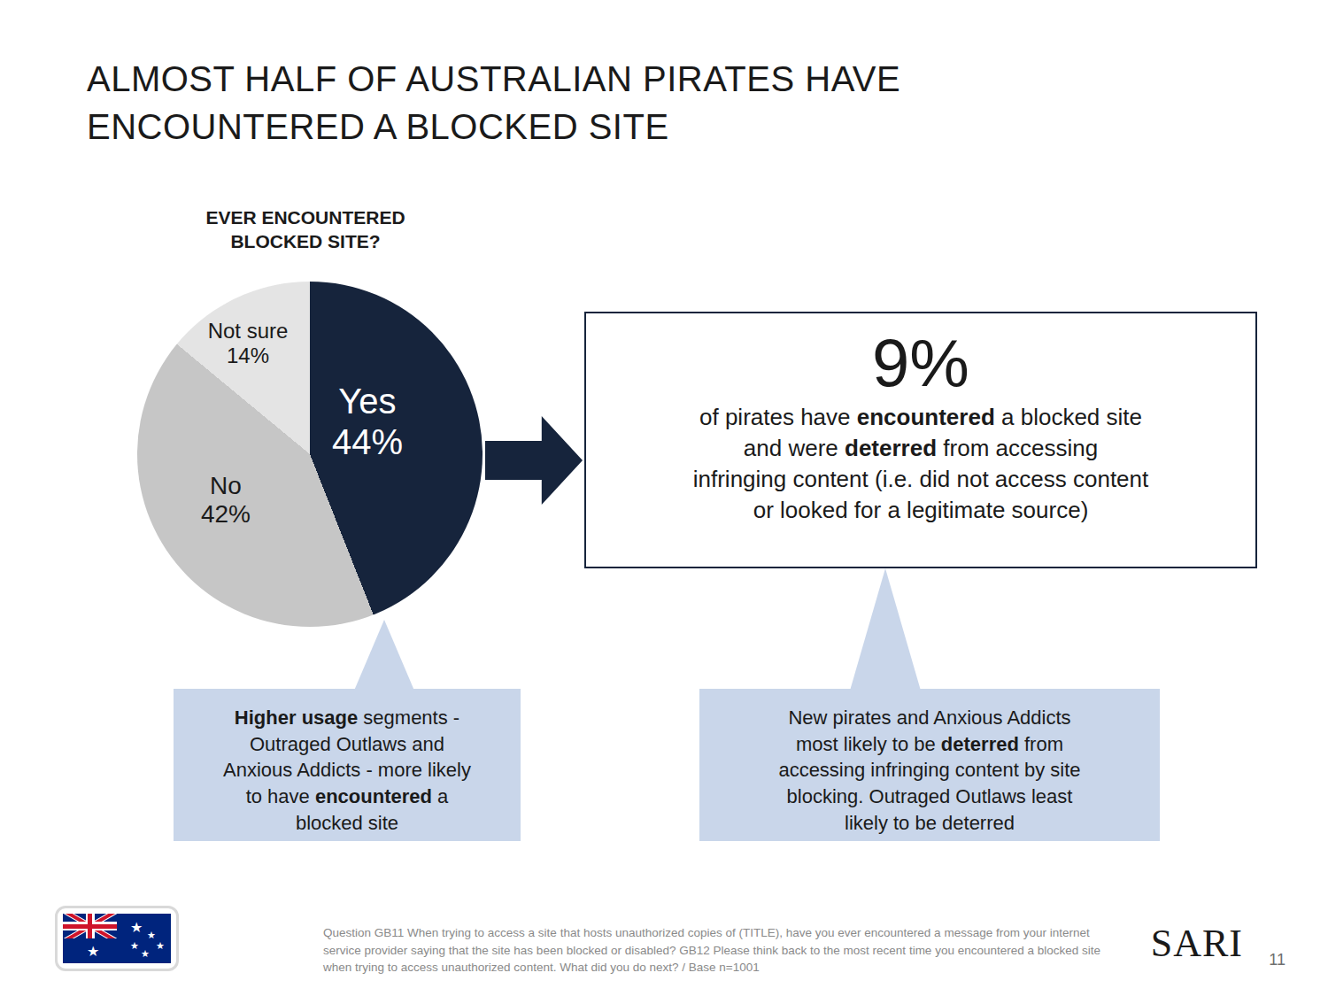Almost half of Australian pirates have
encountered a blocked site
Ever encountered
blocked site?
Yes44%
No
42%
Not sure
14%
9%
of pirates have encountered a blocked site
and were deterred from accessing
infringing content (i.e. did not access content
or looked for a legitimate source)
Higher usage segments -
Outraged Outlaws and
Anxious Addicts - more likely
to have encountered a
blocked site
New pirates and Anxious Addicts
most likely to be deterred from
accessing infringing content by site
blocking. Outraged Outlaws least
likely to be deterred
★ ★ ★ ★ ★ ★
Question GB11 When trying to access a site that hosts unauthorized copies of (TITLE), have you ever encountered a message from your internet service provider saying that the site has been blocked or disabled? GB12 Please think back to the most recent time you encountered a blocked site when trying to access unauthorized content. What did you do next? / Base n=1001
SARI
11